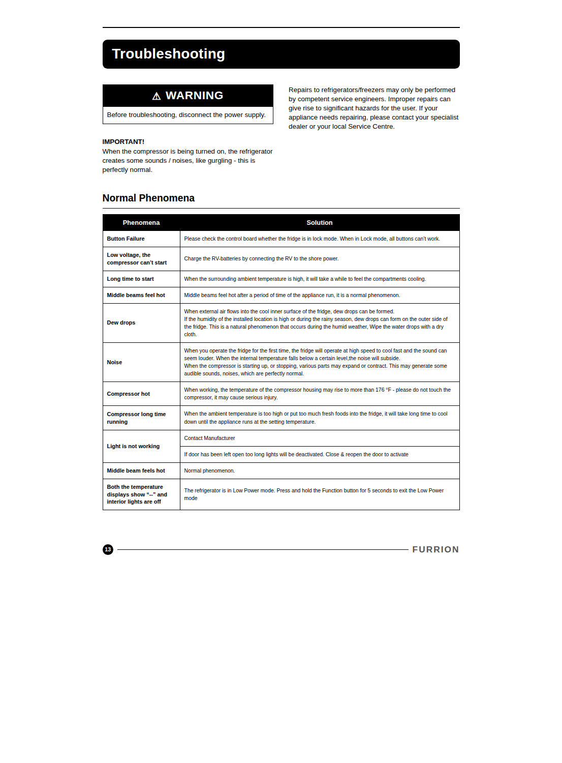Troubleshooting
⚠WARNING
Before troubleshooting, disconnect the power supply.
IMPORTANT!
When the compressor is being turned on, the refrigerator creates some sounds / noises, like gurgling - this is perfectly normal.
Repairs to refrigerators/freezers may only be performed by competent service engineers. Improper repairs can give rise to significant hazards for the user. If your appliance needs repairing, please contact your specialist dealer or your local Service Centre.
Normal Phenomena
| Phenomena | Solution |
| --- | --- |
| Button Failure | Please check the control board whether the fridge is in lock mode. When in Lock mode, all buttons can’t work. |
| Low voltage, the compressor can’t start | Charge the RV-batteries by connecting the RV to the shore power. |
| Long time to start | When the surrounding ambient temperature is high, it will take a while to feel the compartments cooling. |
| Middle beams feel hot | Middle beams feel hot after a period of time of the appliance run, it is a normal phenomenon. |
| Dew drops | When external air flows into the cool inner surface of the fridge, dew drops can be formed. If the humidity of the installed location is high or during the rainy season, dew drops can form on the outer side of the fridge. This is a natural phenomenon that occurs during the humid weather, Wipe the water drops with a dry cloth. |
| Noise | When you operate the fridge for the first time, the fridge will operate at high speed to cool fast and the sound can seem louder. When the internal temperature falls below a certain level,the noise will subside. When the compressor is starting up, or stopping, various parts may expand or contract. This may generate some audible sounds, noises, which are perfectly normal. |
| Compressor hot | When working, the temperature of the compressor housing may rise to more than 176 °F - please do not touch the compressor, it may cause serious injury. |
| Compressor long time running | When the ambient temperature is too high or put too much fresh foods into the fridge, it will take long time to cool down until the appliance runs at the setting temperature. |
| Light is not working | Contact Manufacturer |
| If door has been left open too long lights will be deactivated. Close & reopen the door to activate |
| Middle beam feels hot | Normal phenomenon. |
| Both the temperature displays show “--” and interior lights are off | The refrigerator is in Low Power mode. Press and hold the Function button for 5 seconds to exit the Low Power mode |
13
FURRION